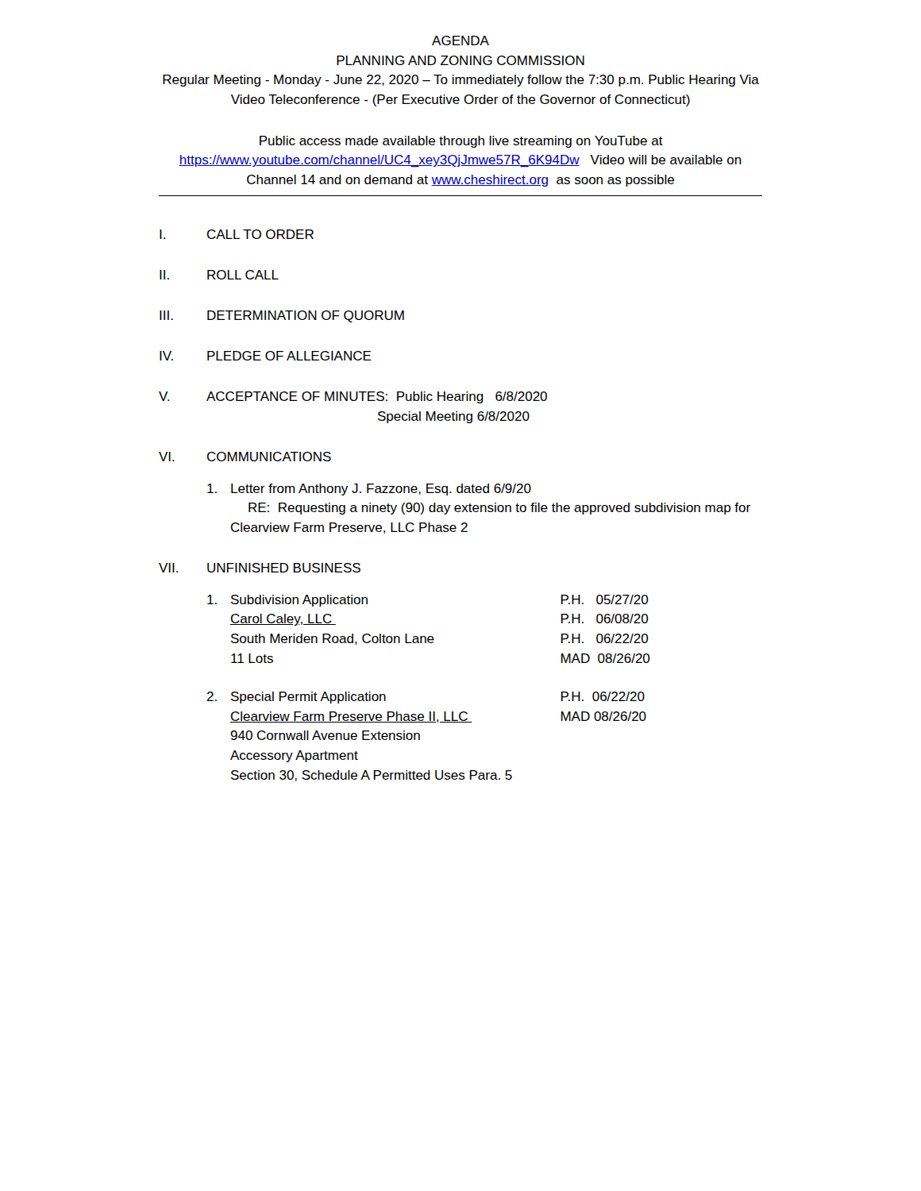AGENDA
PLANNING AND ZONING COMMISSION
Regular Meeting - Monday - June 22, 2020 – To immediately follow the 7:30 p.m. Public Hearing Via Video Teleconference - (Per Executive Order of the Governor of Connecticut)
Public access made available through live streaming on YouTube at
https://www.youtube.com/channel/UC4_xey3QjJmwe57R_6K94Dw Video will be available on Channel 14 and on demand at www.cheshirect.org as soon as possible
I. CALL TO ORDER
II. ROLL CALL
III. DETERMINATION OF QUORUM
IV. PLEDGE OF ALLEGIANCE
V. ACCEPTANCE OF MINUTES: Public Hearing 6/8/2020
Special Meeting 6/8/2020
VI. COMMUNICATIONS
1. Letter from Anthony J. Fazzone, Esq. dated 6/9/20
RE: Requesting a ninety (90) day extension to file the approved subdivision map for Clearview Farm Preserve, LLC Phase 2
VII. UNFINISHED BUSINESS
1.
| Subdivision Application | P.H. 05/27/20 |
| Carol Caley, LLC | P.H. 06/08/20 |
| South Meriden Road, Colton Lane | P.H. 06/22/20 |
| 11 Lots | MAD 08/26/20 |
2.
| Special Permit Application | P.H. 06/22/20 |
| Clearview Farm Preserve Phase II, LLC | MAD 08/26/20 |
| 940 Cornwall Avenue Extension | |
| Accessory Apartment | |
| Section 30, Schedule A Permitted Uses Para. 5 | |